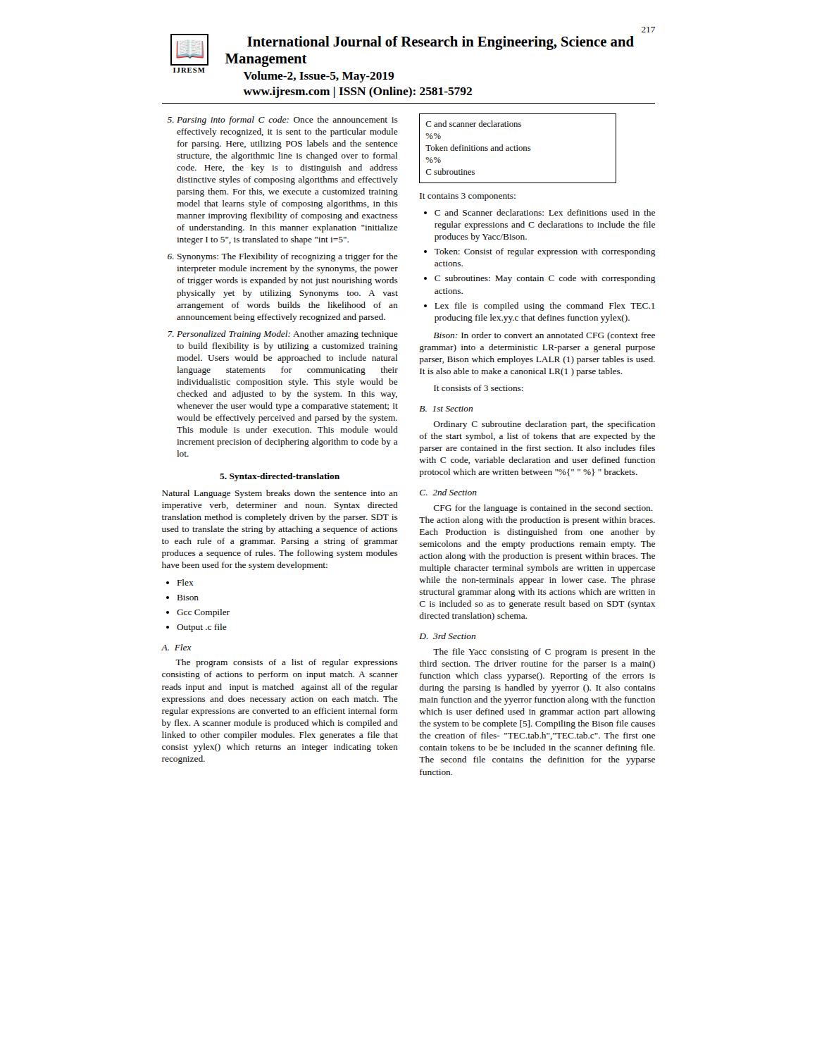217
📖 IJRESM
International Journal of Research in Engineering, Science and Management
Volume-2, Issue-5, May-2019
www.ijresm.com | ISSN (Online): 2581-5792
Parsing into formal C code: Once the announcement is effectively recognized, it is sent to the particular module for parsing. Here, utilizing POS labels and the sentence structure, the algorithmic line is changed over to formal code. Here, the key is to distinguish and address distinctive styles of composing algorithms and effectively parsing them. For this, we execute a customized training model that learns style of composing algorithms, in this manner improving flexibility of composing and exactness of understanding. In this manner explanation "initialize integer I to 5", is translated to shape "int i=5".
Synonyms: The Flexibility of recognizing a trigger for the interpreter module increment by the synonyms, the power of trigger words is expanded by not just nourishing words physically yet by utilizing Synonyms too. A vast arrangement of words builds the likelihood of an announcement being effectively recognized and parsed.
Personalized Training Model: Another amazing technique to build flexibility is by utilizing a customized training model. Users would be approached to include natural language statements for communicating their individualistic composition style. This style would be checked and adjusted to by the system. In this way, whenever the user would type a comparative statement; it would be effectively perceived and parsed by the system. This module is under execution. This module would increment precision of deciphering algorithm to code by a lot.
5. Syntax-directed-translation
Natural Language System breaks down the sentence into an imperative verb, determiner and noun. Syntax directed translation method is completely driven by the parser. SDT is used to translate the string by attaching a sequence of actions to each rule of a grammar. Parsing a string of grammar produces a sequence of rules. The following system modules have been used for the system development:
Flex
Bison
Gcc Compiler
Output .c file
A. Flex
The program consists of a list of regular expressions consisting of actions to perform on input match. A scanner reads input and input is matched against all of the regular expressions and does necessary action on each match. The regular expressions are converted to an efficient internal form by flex. A scanner module is produced which is compiled and linked to other compiler modules. Flex generates a file that consist yylex() which returns an integer indicating token recognized.
C and scanner declarations
%%
Token definitions and actions
%%
C subroutines
It contains 3 components:
C and Scanner declarations: Lex definitions used in the regular expressions and C declarations to include the file produces by Yacc/Bison.
Token: Consist of regular expression with corresponding actions.
C subroutines: May contain C code with corresponding actions.
Lex file is compiled using the command Flex TEC.1 producing file lex.yy.c that defines function yylex().
Bison: In order to convert an annotated CFG (context free grammar) into a deterministic LR-parser a general purpose parser, Bison which employes LALR (1) parser tables is used. It is also able to make a canonical LR(1 ) parse tables.
It consists of 3 sections:
B. 1st Section
Ordinary C subroutine declaration part, the specification of the start symbol, a list of tokens that are expected by the parser are contained in the first section. It also includes files with C code, variable declaration and user defined function protocol which are written between "%{" " %} " brackets.
C. 2nd Section
CFG for the language is contained in the second section. The action along with the production is present within braces. Each Production is distinguished from one another by semicolons and the empty productions remain empty. The action along with the production is present within braces. The multiple character terminal symbols are written in uppercase while the non-terminals appear in lower case. The phrase structural grammar along with its actions which are written in C is included so as to generate result based on SDT (syntax directed translation) schema.
D. 3rd Section
The file Yacc consisting of C program is present in the third section. The driver routine for the parser is a main() function which class yyparse(). Reporting of the errors is during the parsing is handled by yyerror (). It also contains main function and the yyerror function along with the function which is user defined used in grammar action part allowing the system to be complete [5]. Compiling the Bison file causes the creation of files- "TEC.tab.h","TEC.tab.c". The first one contain tokens to be be included in the scanner defining file. The second file contains the definition for the yyparse function.